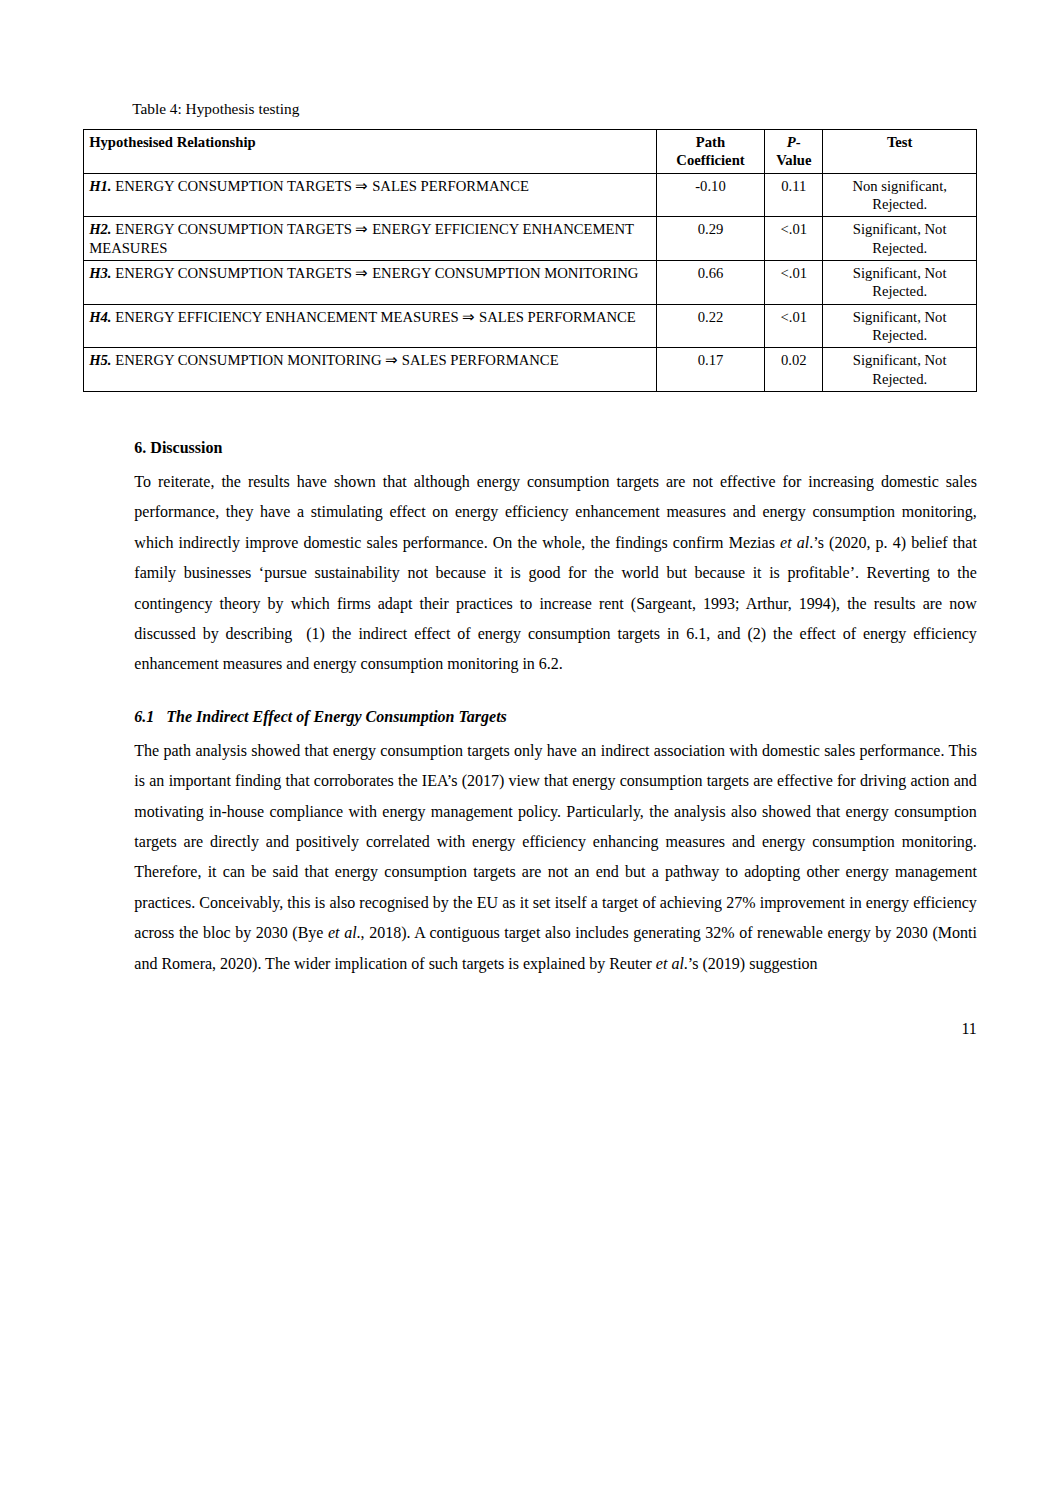Table 4: Hypothesis testing
| Hypothesised Relationship | Path Coefficient | P -Value | Test |
| --- | --- | --- | --- |
| H1. ENERGY CONSUMPTION TARGETS ⇒ SALES PERFORMANCE | -0.10 | 0.11 | Non significant, Rejected. |
| H2. ENERGY CONSUMPTION TARGETS ⇒ ENERGY EFFICIENCY ENHANCEMENT MEASURES | 0.29 | <.01 | Significant, Not Rejected. |
| H3. ENERGY CONSUMPTION TARGETS ⇒ ENERGY CONSUMPTION MONITORING | 0.66 | <.01 | Significant, Not Rejected. |
| H4. ENERGY EFFICIENCY ENHANCEMENT MEASURES ⇒ SALES PERFORMANCE | 0.22 | <.01 | Significant, Not Rejected. |
| H5. ENERGY CONSUMPTION MONITORING ⇒ SALES PERFORMANCE | 0.17 | 0.02 | Significant, Not Rejected. |
6. Discussion
To reiterate, the results have shown that although energy consumption targets are not effective for increasing domestic sales performance, they have a stimulating effect on energy efficiency enhancement measures and energy consumption monitoring, which indirectly improve domestic sales performance. On the whole, the findings confirm Mezias et al.’s (2020, p. 4) belief that family businesses ‘pursue sustainability not because it is good for the world but because it is profitable’. Reverting to the contingency theory by which firms adapt their practices to increase rent (Sargeant, 1993; Arthur, 1994), the results are now discussed by describing (1) the indirect effect of energy consumption targets in 6.1, and (2) the effect of energy efficiency enhancement measures and energy consumption monitoring in 6.2.
6.1 The Indirect Effect of Energy Consumption Targets
The path analysis showed that energy consumption targets only have an indirect association with domestic sales performance. This is an important finding that corroborates the IEA’s (2017) view that energy consumption targets are effective for driving action and motivating in-house compliance with energy management policy. Particularly, the analysis also showed that energy consumption targets are directly and positively correlated with energy efficiency enhancing measures and energy consumption monitoring. Therefore, it can be said that energy consumption targets are not an end but a pathway to adopting other energy management practices. Conceivably, this is also recognised by the EU as it set itself a target of achieving 27% improvement in energy efficiency across the bloc by 2030 (Bye et al., 2018). A contiguous target also includes generating 32% of renewable energy by 2030 (Monti and Romera, 2020). The wider implication of such targets is explained by Reuter et al.’s (2019) suggestion
11